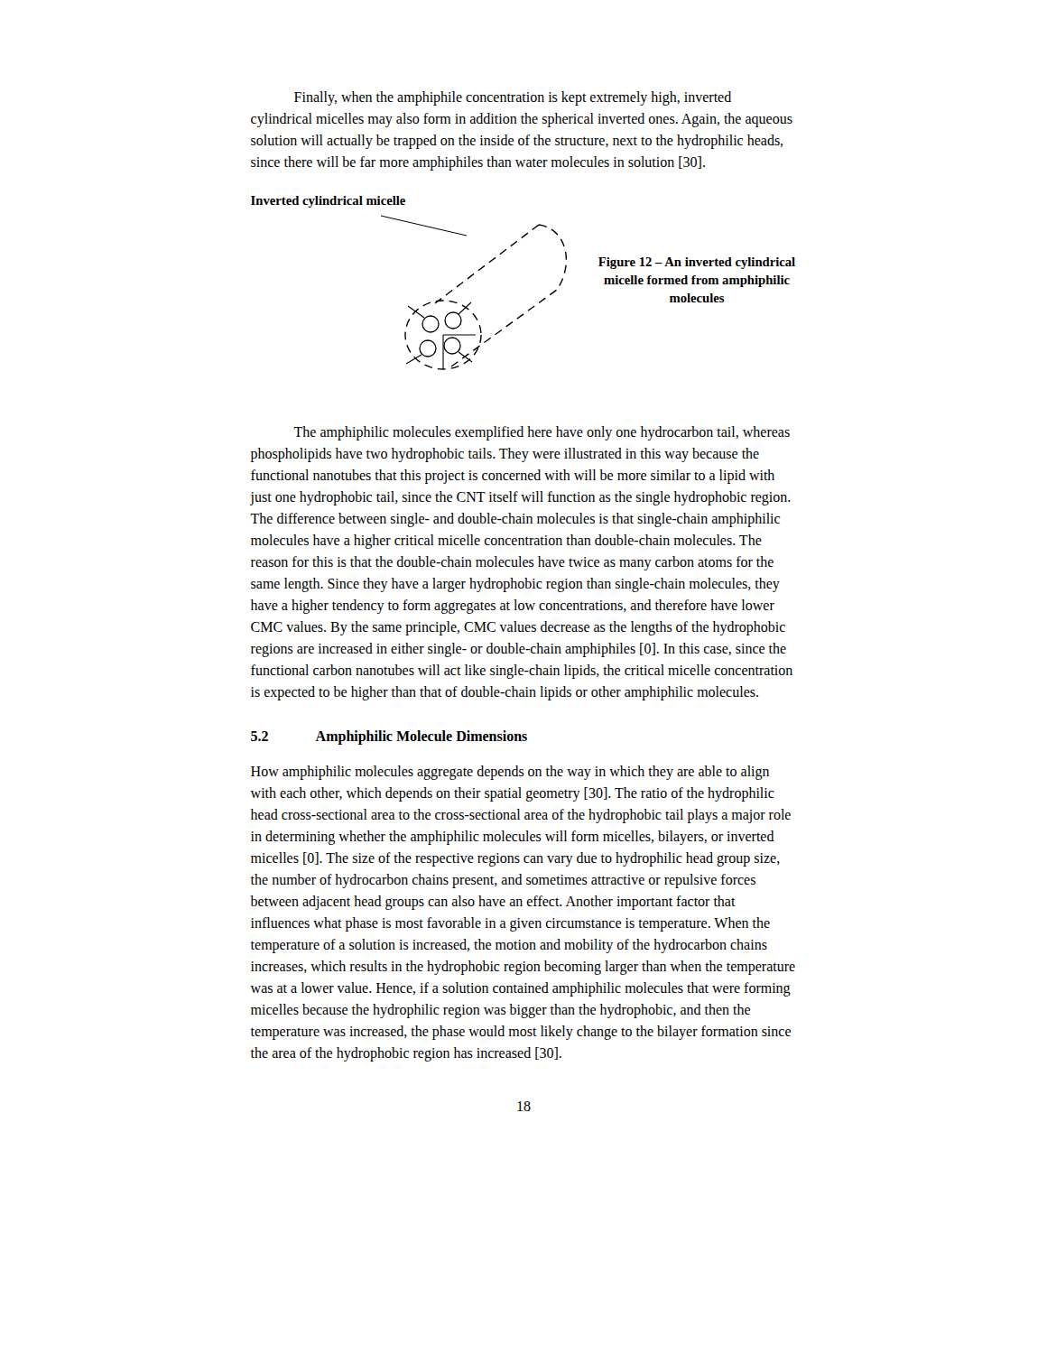Finally, when the amphiphile concentration is kept extremely high, inverted cylindrical micelles may also form in addition the spherical inverted ones. Again, the aqueous solution will actually be trapped on the inside of the structure, next to the hydrophilic heads, since there will be far more amphiphiles than water molecules in solution [30].
Inverted cylindrical micelle
Figure 12 – An inverted cylindrical micelle formed from amphiphilic molecules
The amphiphilic molecules exemplified here have only one hydrocarbon tail, whereas phospholipids have two hydrophobic tails. They were illustrated in this way because the functional nanotubes that this project is concerned with will be more similar to a lipid with just one hydrophobic tail, since the CNT itself will function as the single hydrophobic region. The difference between single- and double-chain molecules is that single-chain amphiphilic molecules have a higher critical micelle concentration than double-chain molecules. The reason for this is that the double-chain molecules have twice as many carbon atoms for the same length. Since they have a larger hydrophobic region than single-chain molecules, they have a higher tendency to form aggregates at low concentrations, and therefore have lower CMC values. By the same principle, CMC values decrease as the lengths of the hydrophobic regions are increased in either single- or double-chain amphiphiles [0]. In this case, since the functional carbon nanotubes will act like single-chain lipids, the critical micelle concentration is expected to be higher than that of double-chain lipids or other amphiphilic molecules.
5.2 Amphiphilic Molecule Dimensions
How amphiphilic molecules aggregate depends on the way in which they are able to align with each other, which depends on their spatial geometry [30]. The ratio of the hydrophilic head cross-sectional area to the cross-sectional area of the hydrophobic tail plays a major role in determining whether the amphiphilic molecules will form micelles, bilayers, or inverted micelles [0]. The size of the respective regions can vary due to hydrophilic head group size, the number of hydrocarbon chains present, and sometimes attractive or repulsive forces between adjacent head groups can also have an effect. Another important factor that influences what phase is most favorable in a given circumstance is temperature. When the temperature of a solution is increased, the motion and mobility of the hydrocarbon chains increases, which results in the hydrophobic region becoming larger than when the temperature was at a lower value. Hence, if a solution contained amphiphilic molecules that were forming micelles because the hydrophilic region was bigger than the hydrophobic, and then the temperature was increased, the phase would most likely change to the bilayer formation since the area of the hydrophobic region has increased [30].
18